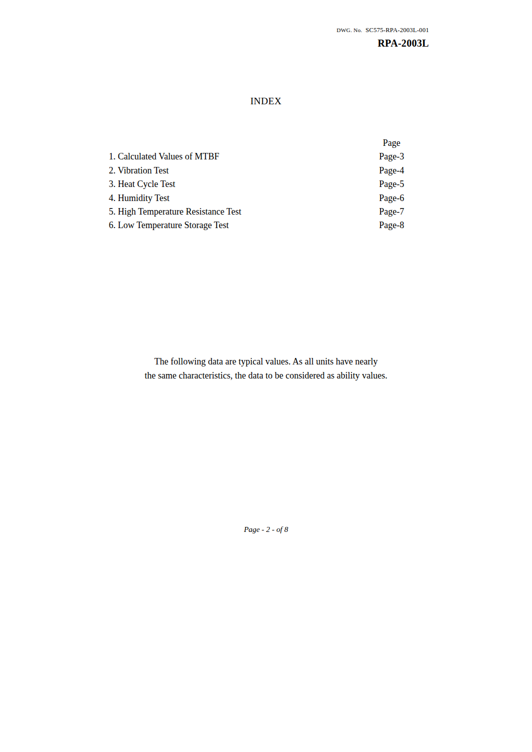DWG. No. SC575-RPA-2003L-001
RPA-2003L
INDEX
Page
1. Calculated Values of MTBF
Page-3
2. Vibration Test
Page-4
3. Heat Cycle Test
Page-5
4. Humidity Test
Page-6
5. High Temperature Resistance Test
Page-7
6. Low Temperature Storage Test
Page-8
The following data are typical values. As all units have nearly
the same characteristics, the data to be considered as ability values.
Page - 2 - of 8